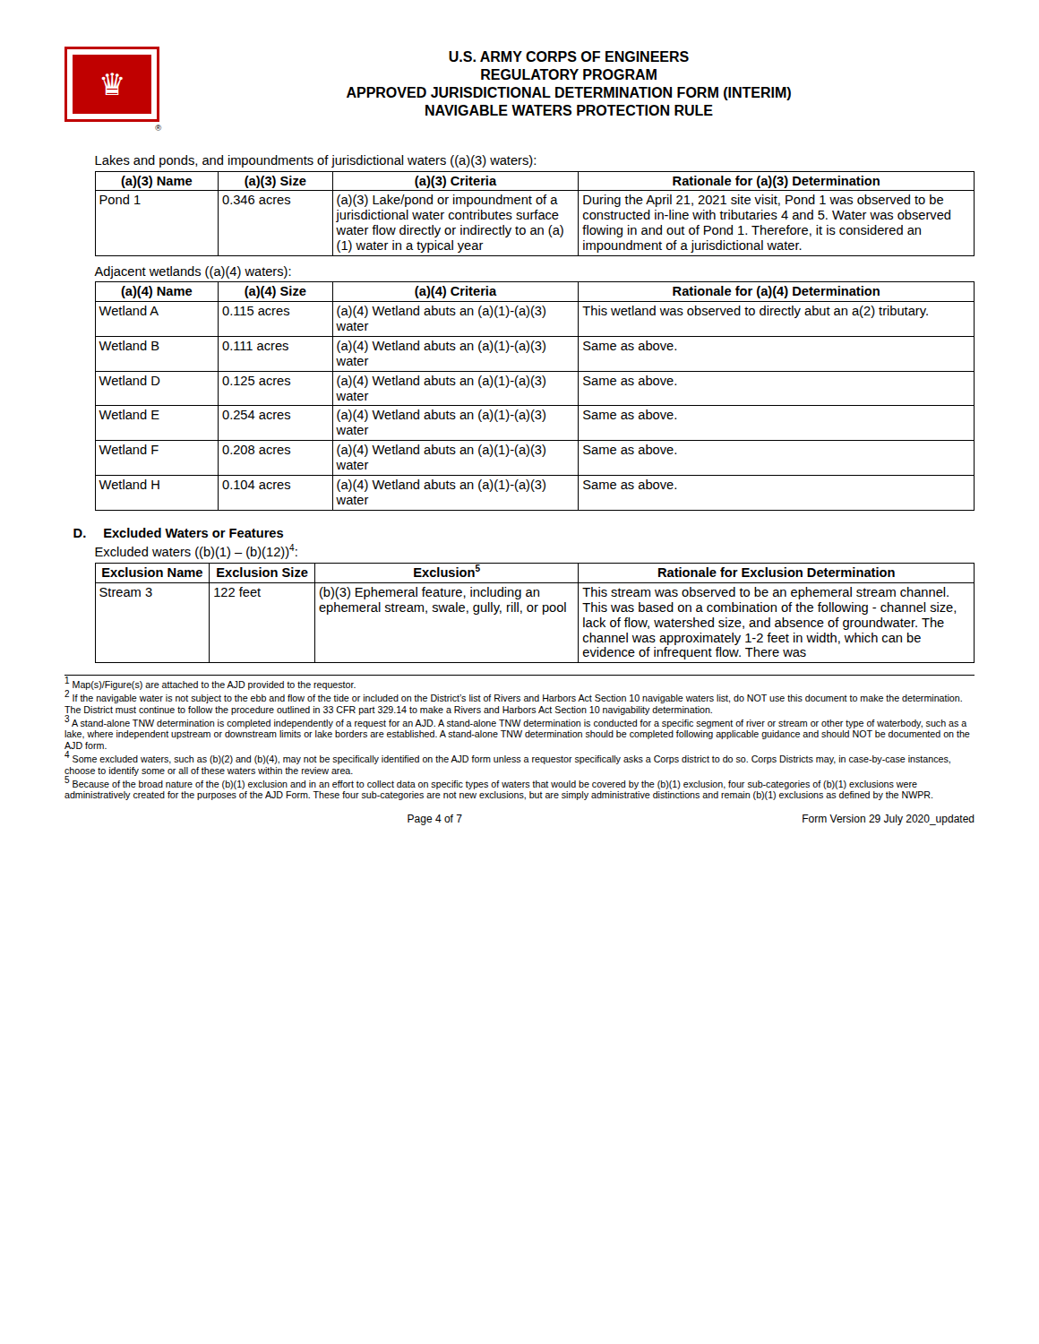♛
®
U.S. ARMY CORPS OF ENGINEERS
REGULATORY PROGRAM
APPROVED JURISDICTIONAL DETERMINATION FORM (INTERIM)
NAVIGABLE WATERS PROTECTION RULE
Lakes and ponds, and impoundments of jurisdictional waters ((a)(3) waters):
| (a)(3) Name | (a)(3) Size | (a)(3) Criteria | Rationale for (a)(3) Determination |
| --- | --- | --- | --- |
| Pond 1 | 0.346 acres | (a)(3) Lake/pond or impoundment of a jurisdictional water contributes surface water flow directly or indirectly to an (a)(1) water in a typical year | During the April 21, 2021 site visit, Pond 1 was observed to be constructed in-line with tributaries 4 and 5. Water was observed flowing in and out of Pond 1. Therefore, it is considered an impoundment of a jurisdictional water. |
Adjacent wetlands ((a)(4) waters):
| (a)(4) Name | (a)(4) Size | (a)(4) Criteria | Rationale for (a)(4) Determination |
| --- | --- | --- | --- |
| Wetland A | 0.115 acres | (a)(4) Wetland abuts an (a)(1)-(a)(3) water | This wetland was observed to directly abut an a(2) tributary. |
| Wetland B | 0.111 acres | (a)(4) Wetland abuts an (a)(1)-(a)(3) water | Same as above. |
| Wetland D | 0.125 acres | (a)(4) Wetland abuts an (a)(1)-(a)(3) water | Same as above. |
| Wetland E | 0.254 acres | (a)(4) Wetland abuts an (a)(1)-(a)(3) water | Same as above. |
| Wetland F | 0.208 acres | (a)(4) Wetland abuts an (a)(1)-(a)(3) water | Same as above. |
| Wetland H | 0.104 acres | (a)(4) Wetland abuts an (a)(1)-(a)(3) water | Same as above. |
D. Excluded Waters or Features
Excluded waters ((b)(1) – (b)(12))4:
| Exclusion Name | Exclusion Size | Exclusion 5 | Rationale for Exclusion Determination |
| --- | --- | --- | --- |
| Stream 3 | 122 feet | (b)(3) Ephemeral feature, including an ephemeral stream, swale, gully, rill, or pool | This stream was observed to be an ephemeral stream channel. This was based on a combination of the following - channel size, lack of flow, watershed size, and absence of groundwater. The channel was approximately 1-2 feet in width, which can be evidence of infrequent flow. There was |
1 Map(s)/Figure(s) are attached to the AJD provided to the requestor.
2 If the navigable water is not subject to the ebb and flow of the tide or included on the District’s list of Rivers and Harbors Act Section 10 navigable waters list, do NOT use this document to make the determination. The District must continue to follow the procedure outlined in 33 CFR part 329.14 to make a Rivers and Harbors Act Section 10 navigability determination.
3 A stand-alone TNW determination is completed independently of a request for an AJD. A stand-alone TNW determination is conducted for a specific segment of river or stream or other type of waterbody, such as a lake, where independent upstream or downstream limits or lake borders are established. A stand-alone TNW determination should be completed following applicable guidance and should NOT be documented on the AJD form.
4 Some excluded waters, such as (b)(2) and (b)(4), may not be specifically identified on the AJD form unless a requestor specifically asks a Corps district to do so. Corps Districts may, in case-by-case instances, choose to identify some or all of these waters within the review area.
5 Because of the broad nature of the (b)(1) exclusion and in an effort to collect data on specific types of waters that would be covered by the (b)(1) exclusion, four sub-categories of (b)(1) exclusions were administratively created for the purposes of the AJD Form. These four sub-categories are not new exclusions, but are simply administrative distinctions and remain (b)(1) exclusions as defined by the NWPR.
Page 4 of 7 Form Version 29 July 2020_updated